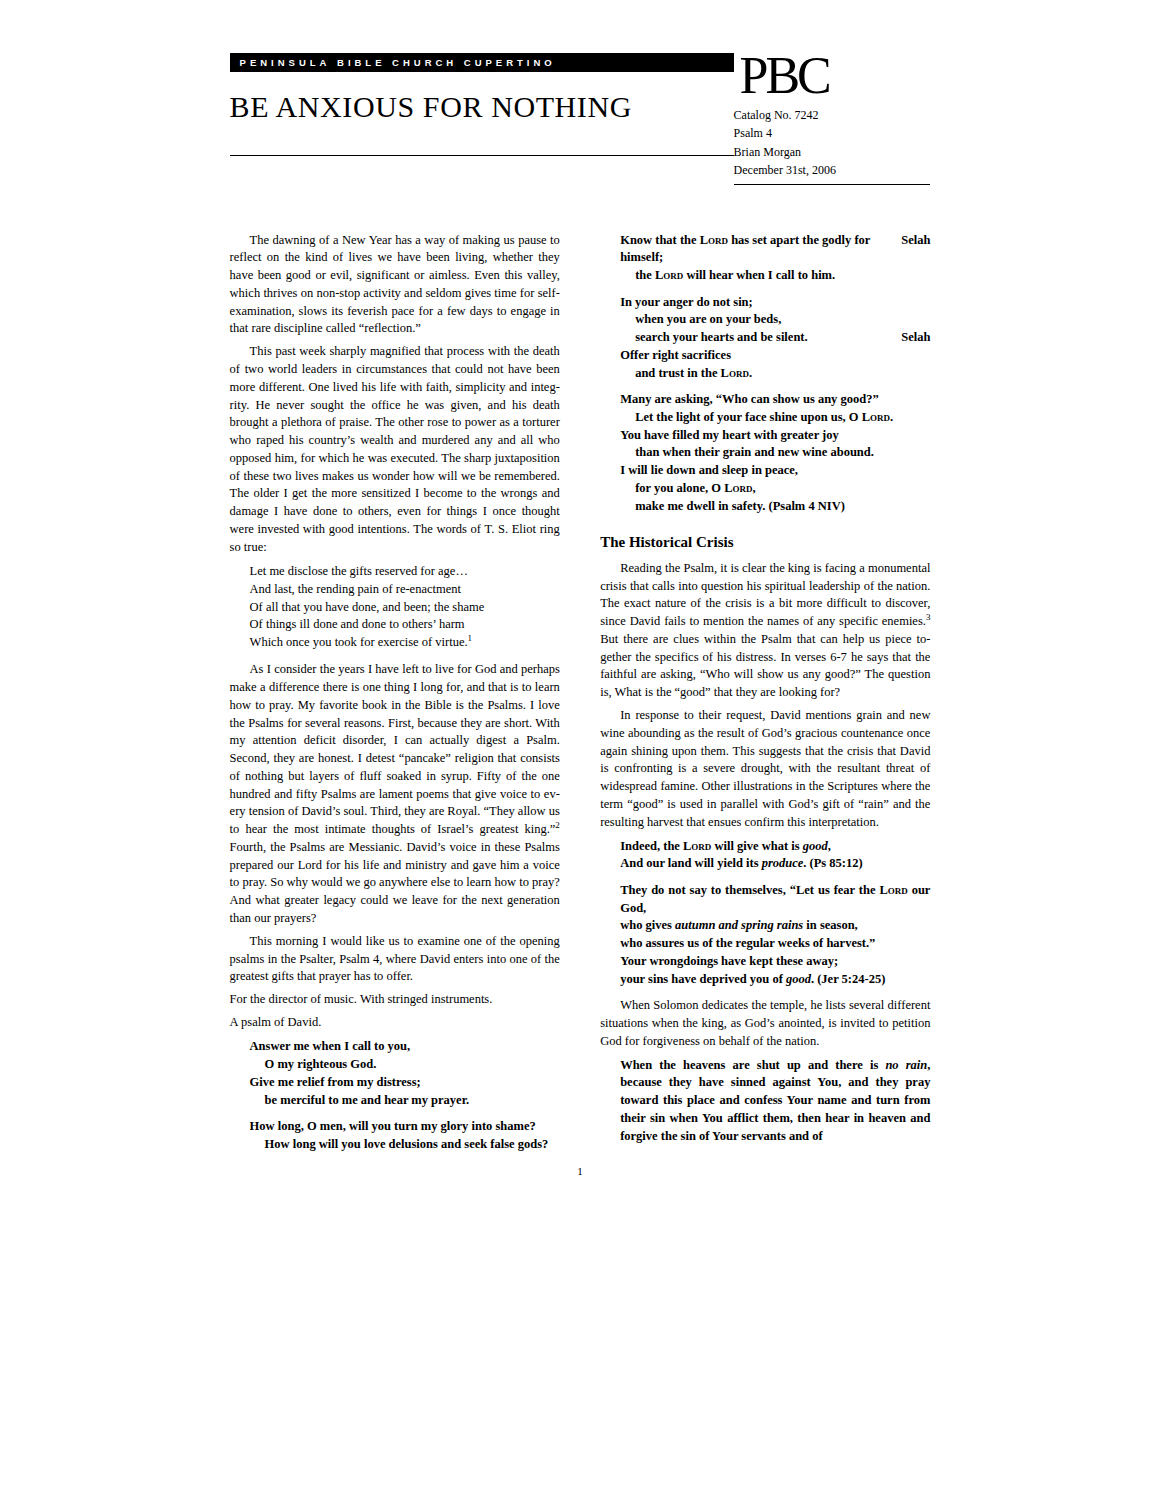Peninsula Bible Church Cupertino
Be Anxious for Nothing
PBC
Catalog No. 7242
Psalm 4
Brian Morgan
December 31st, 2006
The dawning of a New Year has a way of making us pause to reflect on the kind of lives we have been living, whether they have been good or evil, significant or aimless. Even this valley, which thrives on non-stop activity and seldom gives time for self-examination, slows its feverish pace for a few days to engage in that rare discipline called “reflection.”
This past week sharply magnified that process with the death of two world leaders in circumstances that could not have been more different. One lived his life with faith, simplicity and integrity. He never sought the office he was given, and his death brought a plethora of praise. The other rose to power as a torturer who raped his country’s wealth and murdered any and all who opposed him, for which he was executed. The sharp juxtaposition of these two lives makes us wonder how will we be remembered. The older I get the more sensitized I become to the wrongs and damage I have done to others, even for things I once thought were invested with good intentions. The words of T. S. Eliot ring so true:
Let me disclose the gifts reserved for age…
And last, the rending pain of re-enactment
Of all that you have done, and been; the shame
Of things ill done and done to others’ harm
Which once you took for exercise of virtue.1
As I consider the years I have left to live for God and perhaps make a difference there is one thing I long for, and that is to learn how to pray. My favorite book in the Bible is the Psalms. I love the Psalms for several reasons. First, because they are short. With my attention deficit disorder, I can actually digest a Psalm. Second, they are honest. I detest “pancake” religion that consists of nothing but layers of fluff soaked in syrup. Fifty of the one hundred and fifty Psalms are lament poems that give voice to every tension of David’s soul. Third, they are Royal. “They allow us to hear the most intimate thoughts of Israel’s greatest king.”2 Fourth, the Psalms are Messianic. David’s voice in these Psalms prepared our Lord for his life and ministry and gave him a voice to pray. So why would we go anywhere else to learn how to pray? And what greater legacy could we leave for the next generation than our prayers?
This morning I would like us to examine one of the opening psalms in the Psalter, Psalm 4, where David enters into one of the greatest gifts that prayer has to offer.
For the director of music. With stringed instruments.
A psalm of David.
Answer me when I call to you,
O my righteous God.
Give me relief from my distress;
be merciful to me and hear my prayer.
How long, O men, will you turn my glory into shame?
How long will you love delusions and seek false gods?
Selah
Know that the Lord has set apart the godly for himself;
the Lord will hear when I call to him.
In your anger do not sin;
when you are on your beds,
search your hearts and be silent. Selah
Offer right sacrifices
and trust in the Lord.
Many are asking, “Who can show us any good?”
Let the light of your face shine upon us, O Lord.
You have filled my heart with greater joy
than when their grain and new wine abound.
I will lie down and sleep in peace,
for you alone, O Lord,
make me dwell in safety. (Psalm 4 NIV)
The Historical Crisis
Reading the Psalm, it is clear the king is facing a monumental crisis that calls into question his spiritual leadership of the nation. The exact nature of the crisis is a bit more difficult to discover, since David fails to mention the names of any specific enemies.3 But there are clues within the Psalm that can help us piece together the specifics of his distress. In verses 6-7 he says that the faithful are asking, “Who will show us any good?” The question is, What is the “good” that they are looking for?
In response to their request, David mentions grain and new wine abounding as the result of God’s gracious countenance once again shining upon them. This suggests that the crisis that David is confronting is a severe drought, with the resultant threat of widespread famine. Other illustrations in the Scriptures where the term “good” is used in parallel with God’s gift of “rain” and the resulting harvest that ensues confirm this interpretation.
Indeed, the Lord will give what is good,
And our land will yield its produce. (Ps 85:12)
They do not say to themselves, “Let us fear the Lord our God,
who gives autumn and spring rains in season,
who assures us of the regular weeks of harvest.”
Your wrongdoings have kept these away;
your sins have deprived you of good. (Jer 5:24-25)
When Solomon dedicates the temple, he lists several different situations when the king, as God’s anointed, is invited to petition God for forgiveness on behalf of the nation.
When the heavens are shut up and there is no rain, because they have sinned against You, and they pray toward this place and confess Your name and turn from their sin when You afflict them, then hear in heaven and forgive the sin of Your servants and of
1